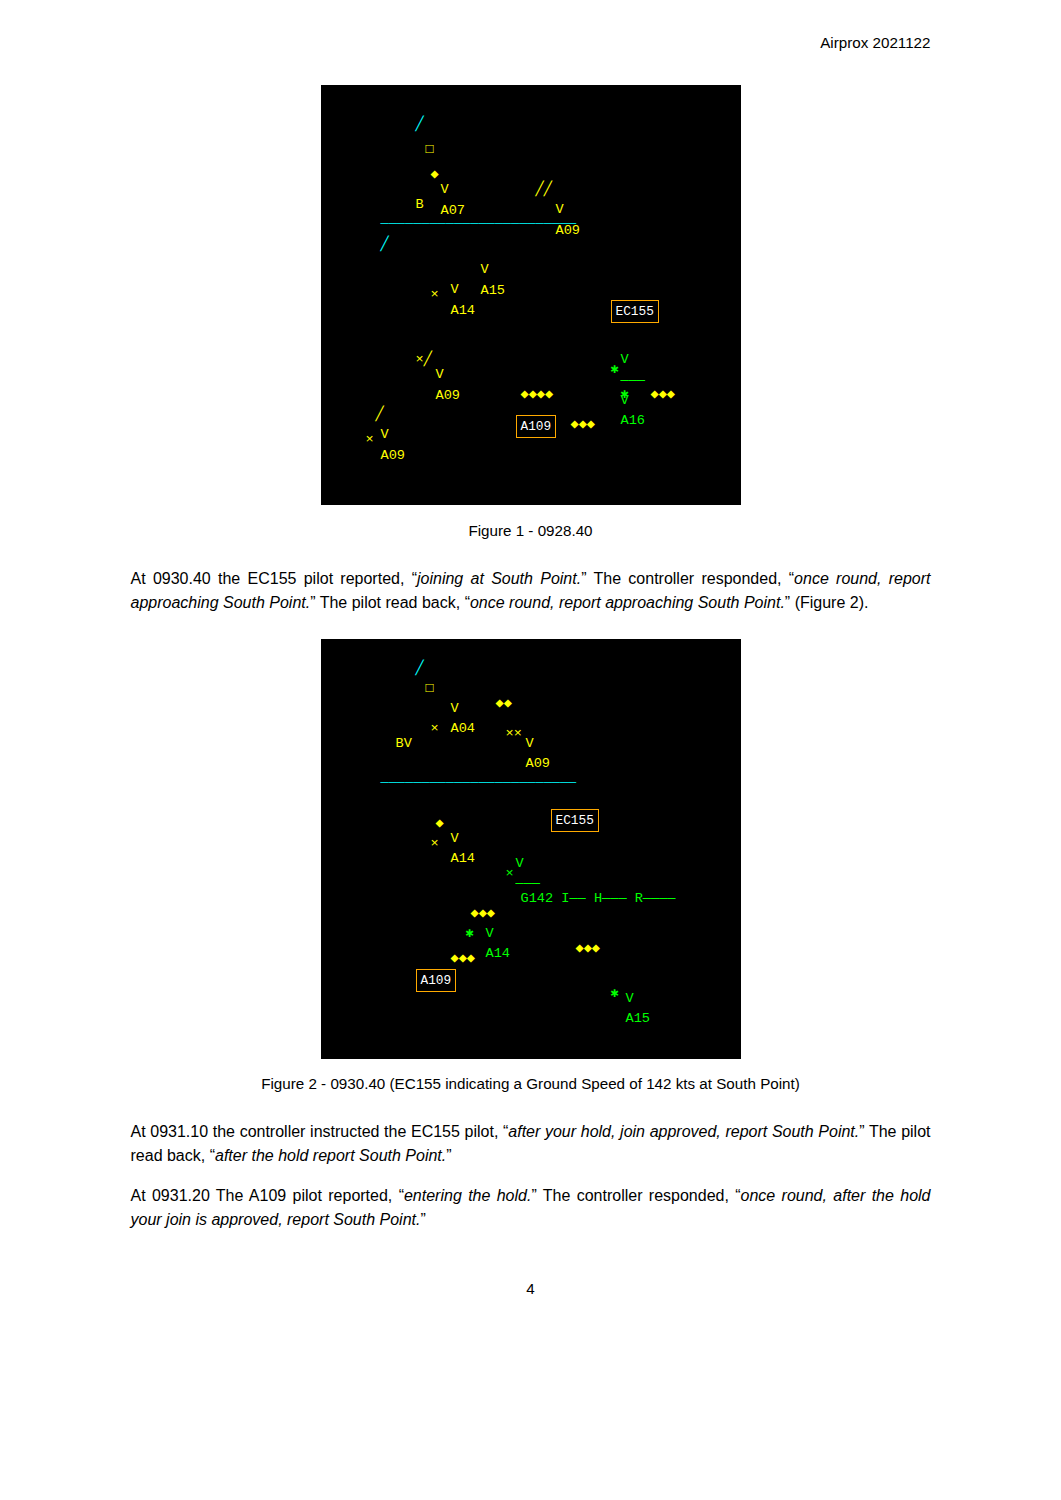Airprox 2021122
□ ╱ ◆ V A07 B ╱╱ V A09 ──────────────────────── ╱ V A15 V A14 × ×╱ V A09 ╱ V A09 × V ——— V A16 ✱ ✱ ◆◆◆◆ ◆◆◆ ◆◆◆ EC155 A109
Figure 1 - 0928.40
At 0930.40 the EC155 pilot reported, “joining at South Point.” The controller responded, “once round, report approaching South Point.” The pilot read back, “once round, report approaching South Point.” (Figure 2).
□ ╱ V A04 ◆◆ × BV ×× V A09 ──────────────────────── ◆ V A14 × V ——— × G142 I—— H——— R———— ◆◆◆ ✱ V A14 ◆◆◆ ◆◆◆ ✱ V A15 EC155 A109
Figure 2 - 0930.40 (EC155 indicating a Ground Speed of 142 kts at South Point)
At 0931.10 the controller instructed the EC155 pilot, “after your hold, join approved, report South Point.” The pilot read back, “after the hold report South Point.”
At 0931.20 The A109 pilot reported, “entering the hold.” The controller responded, “once round, after the hold your join is approved, report South Point.”
4